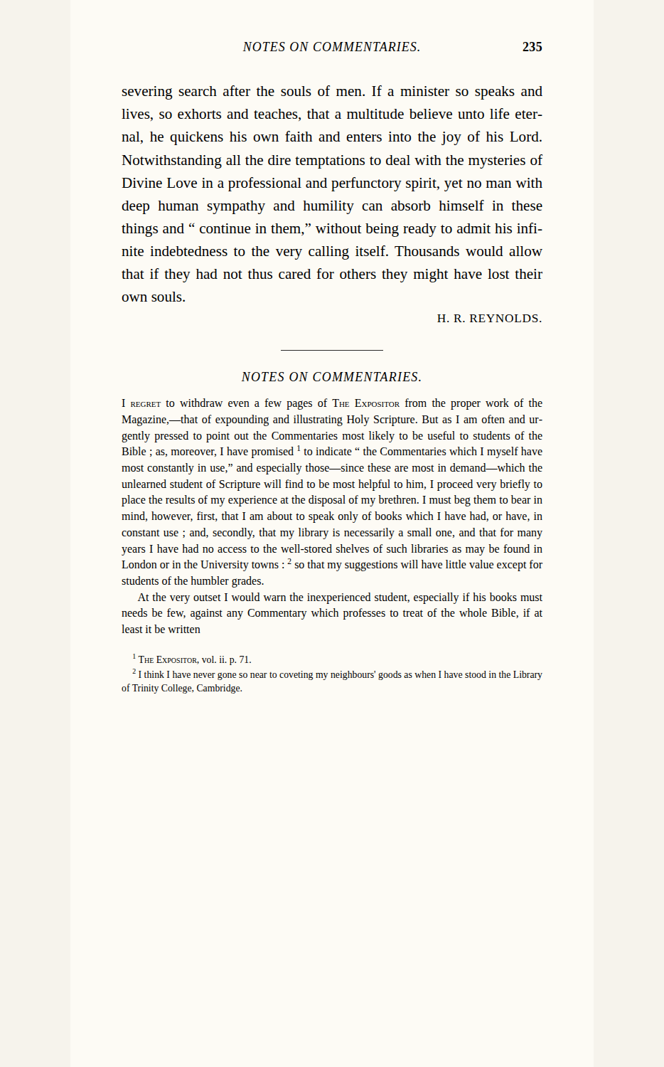NOTES ON COMMENTARIES. 235
severing search after the souls of men. If a minister so speaks and lives, so exhorts and teaches, that a multitude believe unto life eternal, he quickens his own faith and enters into the joy of his Lord. Notwithstanding all the dire temptations to deal with the mysteries of Divine Love in a professional and perfunctory spirit, yet no man with deep human sympathy and humility can absorb himself in these things and “ continue in them,” without being ready to admit his infinite indebtedness to the very calling itself. Thousands would allow that if they had not thus cared for others they might have lost their own souls.
H. R. Reynolds.
NOTES ON COMMENTARIES.
I regret to withdraw even a few pages of The Expositor from the proper work of the Magazine,—that of expounding and illustrating Holy Scripture. But as I am often and urgently pressed to point out the Commentaries most likely to be useful to students of the Bible ; as, moreover, I have promised 1 to indicate “ the Commentaries which I myself have most constantly in use,” and especially those—since these are most in demand—which the unlearned student of Scripture will find to be most helpful to him, I proceed very briefly to place the results of my experience at the disposal of my brethren. I must beg them to bear in mind, however, first, that I am about to speak only of books which I have had, or have, in constant use ; and, secondly, that my library is necessarily a small one, and that for many years I have had no access to the well-stored shelves of such libraries as may be found in London or in the University towns : 2 so that my suggestions will have little value except for students of the humbler grades.
At the very outset I would warn the inexperienced student, especially if his books must needs be few, against any Commentary which professes to treat of the whole Bible, if at least it be written
1 The Expositor, vol. ii. p. 71.
2 I think I have never gone so near to coveting my neighbours' goods as when I have stood in the Library of Trinity College, Cambridge.